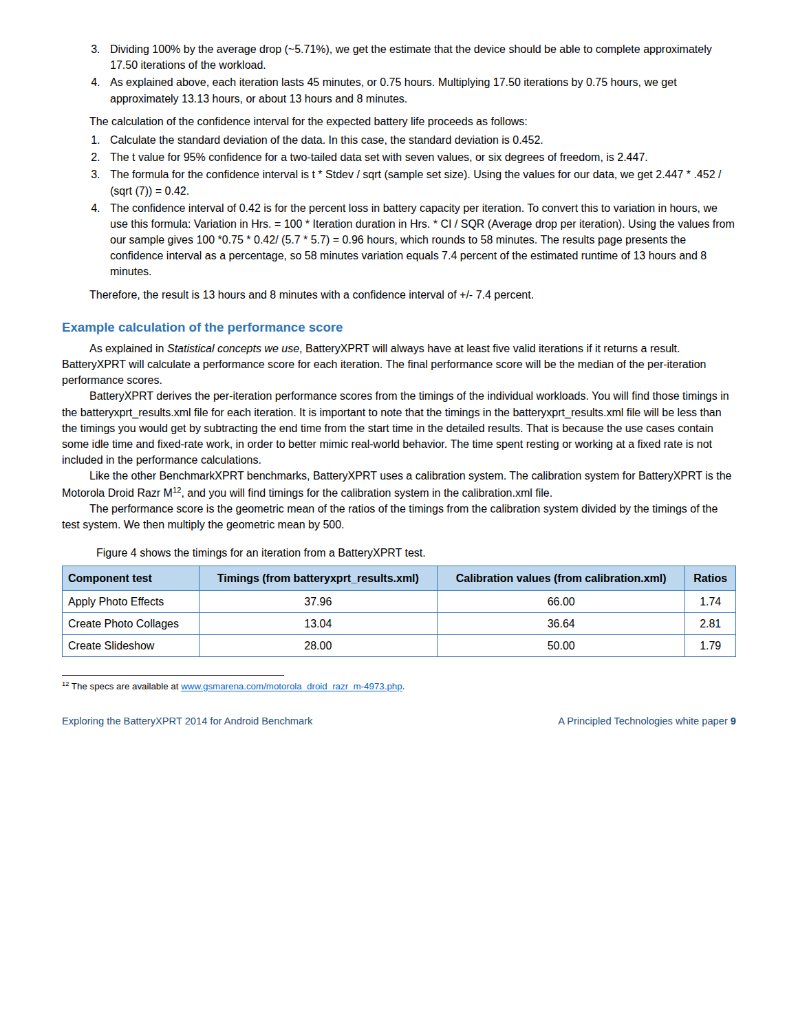Dividing 100% by the average drop (~5.71%), we get the estimate that the device should be able to complete approximately 17.50 iterations of the workload.
As explained above, each iteration lasts 45 minutes, or 0.75 hours. Multiplying 17.50 iterations by 0.75 hours, we get approximately 13.13 hours, or about 13 hours and 8 minutes.
The calculation of the confidence interval for the expected battery life proceeds as follows:
Calculate the standard deviation of the data. In this case, the standard deviation is 0.452.
The t value for 95% confidence for a two-tailed data set with seven values, or six degrees of freedom, is 2.447.
The formula for the confidence interval is t * Stdev / sqrt (sample set size). Using the values for our data, we get 2.447 * .452 / (sqrt (7)) = 0.42.
The confidence interval of 0.42 is for the percent loss in battery capacity per iteration. To convert this to variation in hours, we use this formula: Variation in Hrs. = 100 * Iteration duration in Hrs. * CI / SQR (Average drop per iteration). Using the values from our sample gives 100 *0.75 * 0.42/ (5.7 * 5.7) = 0.96 hours, which rounds to 58 minutes. The results page presents the confidence interval as a percentage, so 58 minutes variation equals 7.4 percent of the estimated runtime of 13 hours and 8 minutes.
Therefore, the result is 13 hours and 8 minutes with a confidence interval of +/- 7.4 percent.
Example calculation of the performance score
As explained in Statistical concepts we use, BatteryXPRT will always have at least five valid iterations if it returns a result. BatteryXPRT will calculate a performance score for each iteration. The final performance score will be the median of the per-iteration performance scores.
BatteryXPRT derives the per-iteration performance scores from the timings of the individual workloads. You will find those timings in the batteryxprt_results.xml file for each iteration. It is important to note that the timings in the batteryxprt_results.xml file will be less than the timings you would get by subtracting the end time from the start time in the detailed results. That is because the use cases contain some idle time and fixed-rate work, in order to better mimic real-world behavior. The time spent resting or working at a fixed rate is not included in the performance calculations.
Like the other BenchmarkXPRT benchmarks, BatteryXPRT uses a calibration system. The calibration system for BatteryXPRT is the Motorola Droid Razr M12, and you will find timings for the calibration system in the calibration.xml file.
The performance score is the geometric mean of the ratios of the timings from the calibration system divided by the timings of the test system. We then multiply the geometric mean by 500.
Figure 4 shows the timings for an iteration from a BatteryXPRT test.
| Component test | Timings (from batteryxprt_results.xml) | Calibration values (from calibration.xml) | Ratios |
| --- | --- | --- | --- |
| Apply Photo Effects | 37.96 | 66.00 | 1.74 |
| Create Photo Collages | 13.04 | 36.64 | 2.81 |
| Create Slideshow | 28.00 | 50.00 | 1.79 |
12 The specs are available at www.gsmarena.com/motorola_droid_razr_m-4973.php.
Exploring the BatteryXPRT 2014 for Android Benchmark
A Principled Technologies white paper 9